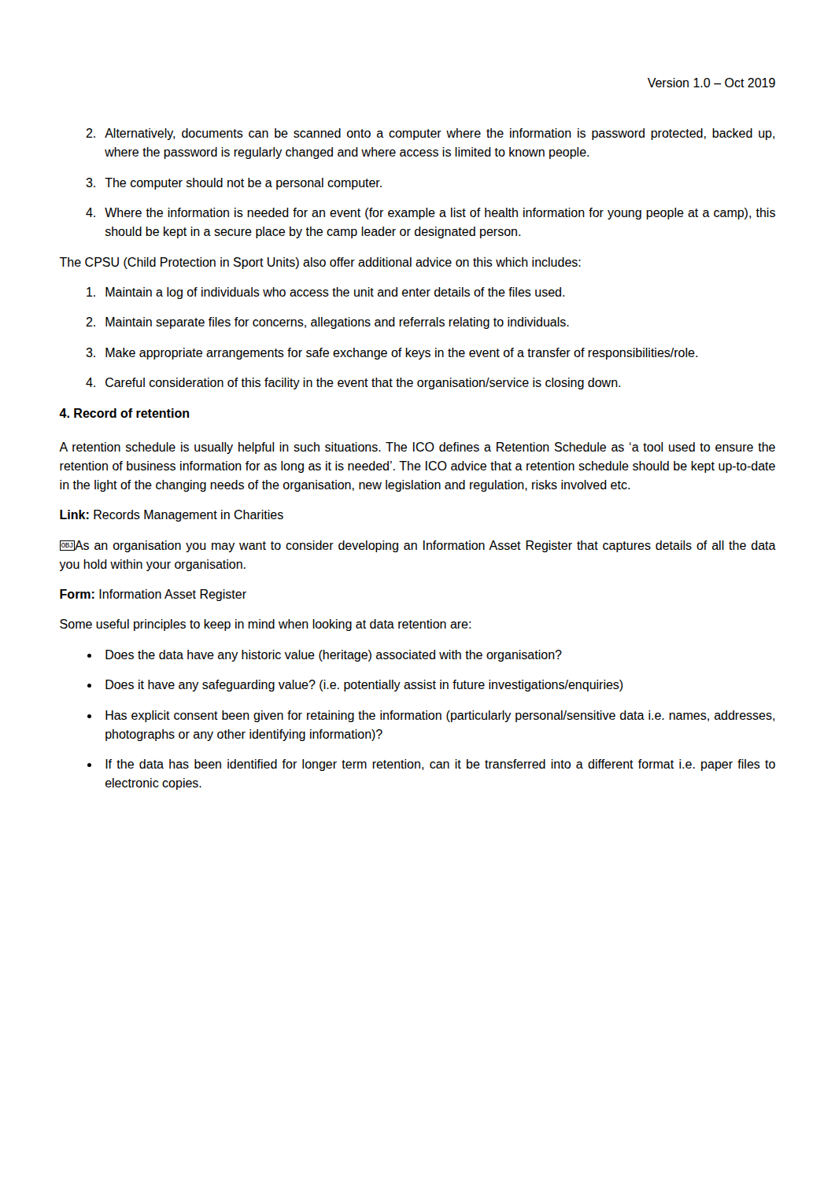Version 1.0 – Oct 2019
Alternatively, documents can be scanned onto a computer where the information is password protected, backed up, where the password is regularly changed and where access is limited to known people.
The computer should not be a personal computer.
Where the information is needed for an event (for example a list of health information for young people at a camp), this should be kept in a secure place by the camp leader or designated person.
The CPSU (Child Protection in Sport Units) also offer additional advice on this which includes:
Maintain a log of individuals who access the unit and enter details of the files used.
Maintain separate files for concerns, allegations and referrals relating to individuals.
Make appropriate arrangements for safe exchange of keys in the event of a transfer of responsibilities/role.
Careful consideration of this facility in the event that the organisation/service is closing down.
4. Record of retention
A retention schedule is usually helpful in such situations. The ICO defines a Retention Schedule as ‘a tool used to ensure the retention of business information for as long as it is needed’. The ICO advice that a retention schedule should be kept up-to-date in the light of the changing needs of the organisation, new legislation and regulation, risks involved etc.
Link: Records Management in Charities
OBJAs an organisation you may want to consider developing an Information Asset Register that captures details of all the data you hold within your organisation.
Form: Information Asset Register
Some useful principles to keep in mind when looking at data retention are:
Does the data have any historic value (heritage) associated with the organisation?
Does it have any safeguarding value? (i.e. potentially assist in future investigations/enquiries)
Has explicit consent been given for retaining the information (particularly personal/sensitive data i.e. names, addresses, photographs or any other identifying information)?
If the data has been identified for longer term retention, can it be transferred into a different format i.e. paper files to electronic copies.